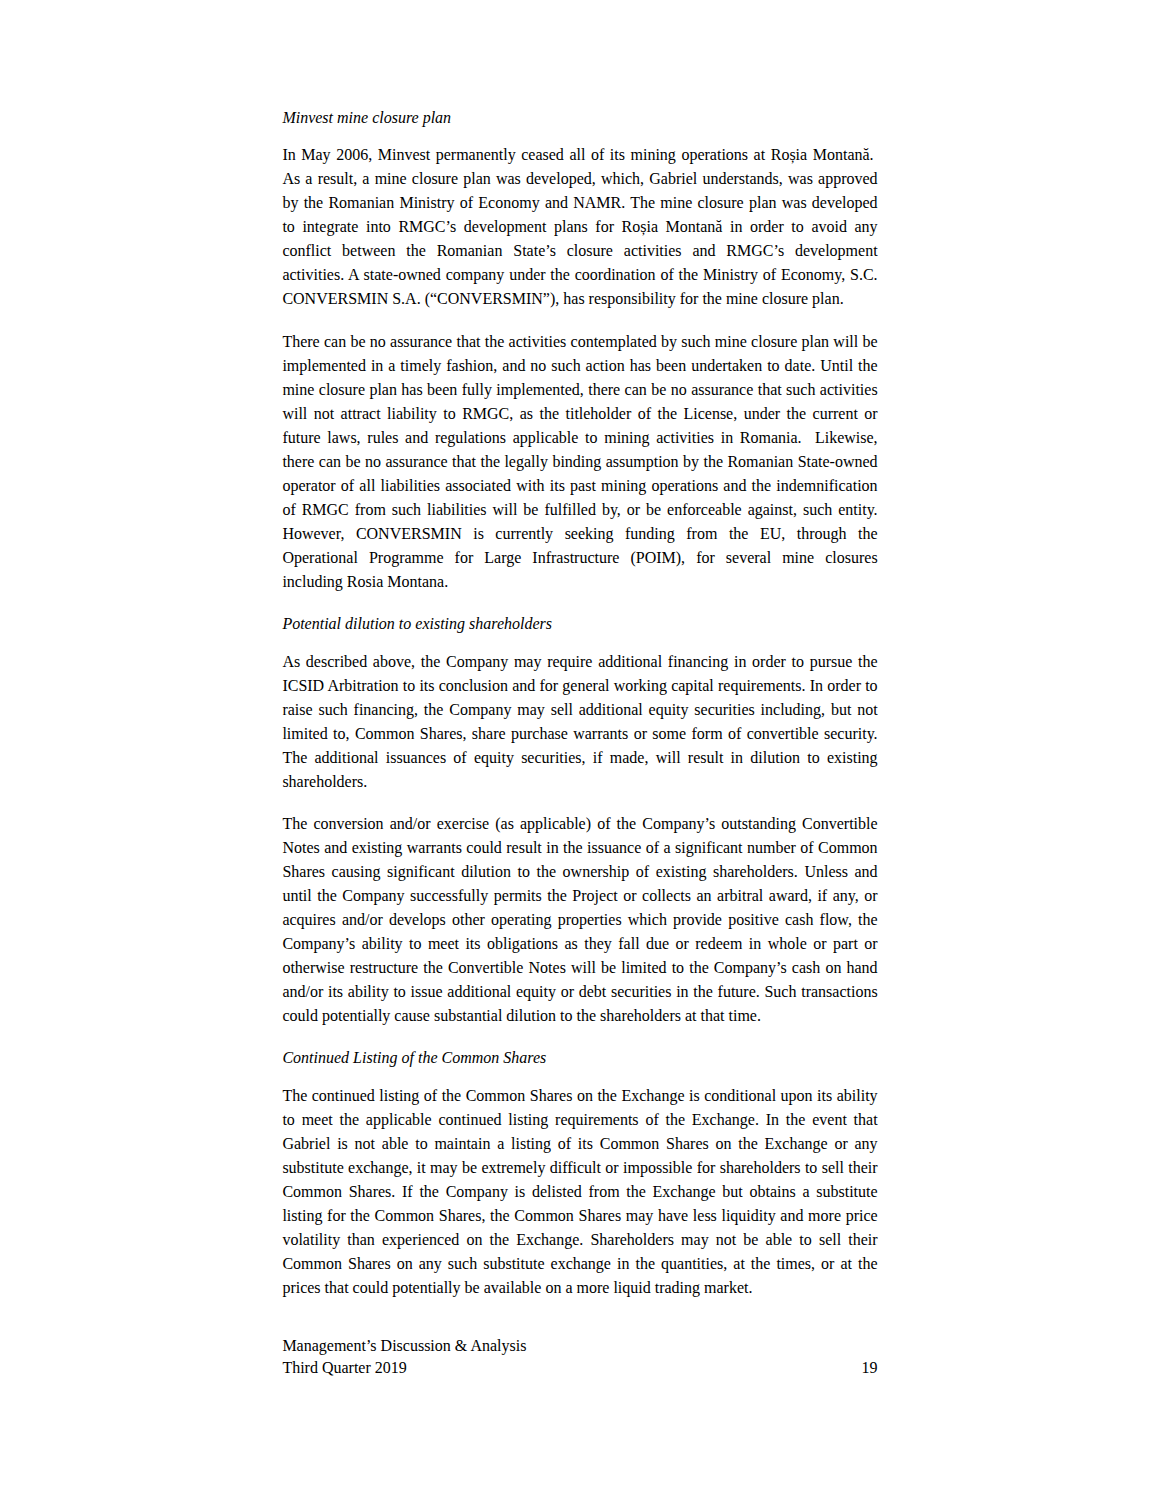Minvest mine closure plan
In May 2006, Minvest permanently ceased all of its mining operations at Roșia Montană. As a result, a mine closure plan was developed, which, Gabriel understands, was approved by the Romanian Ministry of Economy and NAMR. The mine closure plan was developed to integrate into RMGC’s development plans for Roșia Montană in order to avoid any conflict between the Romanian State’s closure activities and RMGC’s development activities. A state-owned company under the coordination of the Ministry of Economy, S.C. CONVERSMIN S.A. (“CONVERSMIN”), has responsibility for the mine closure plan.
There can be no assurance that the activities contemplated by such mine closure plan will be implemented in a timely fashion, and no such action has been undertaken to date. Until the mine closure plan has been fully implemented, there can be no assurance that such activities will not attract liability to RMGC, as the titleholder of the License, under the current or future laws, rules and regulations applicable to mining activities in Romania. Likewise, there can be no assurance that the legally binding assumption by the Romanian State-owned operator of all liabilities associated with its past mining operations and the indemnification of RMGC from such liabilities will be fulfilled by, or be enforceable against, such entity. However, CONVERSMIN is currently seeking funding from the EU, through the Operational Programme for Large Infrastructure (POIM), for several mine closures including Rosia Montana.
Potential dilution to existing shareholders
As described above, the Company may require additional financing in order to pursue the ICSID Arbitration to its conclusion and for general working capital requirements. In order to raise such financing, the Company may sell additional equity securities including, but not limited to, Common Shares, share purchase warrants or some form of convertible security. The additional issuances of equity securities, if made, will result in dilution to existing shareholders.
The conversion and/or exercise (as applicable) of the Company’s outstanding Convertible Notes and existing warrants could result in the issuance of a significant number of Common Shares causing significant dilution to the ownership of existing shareholders. Unless and until the Company successfully permits the Project or collects an arbitral award, if any, or acquires and/or develops other operating properties which provide positive cash flow, the Company’s ability to meet its obligations as they fall due or redeem in whole or part or otherwise restructure the Convertible Notes will be limited to the Company’s cash on hand and/or its ability to issue additional equity or debt securities in the future. Such transactions could potentially cause substantial dilution to the shareholders at that time.
Continued Listing of the Common Shares
The continued listing of the Common Shares on the Exchange is conditional upon its ability to meet the applicable continued listing requirements of the Exchange. In the event that Gabriel is not able to maintain a listing of its Common Shares on the Exchange or any substitute exchange, it may be extremely difficult or impossible for shareholders to sell their Common Shares. If the Company is delisted from the Exchange but obtains a substitute listing for the Common Shares, the Common Shares may have less liquidity and more price volatility than experienced on the Exchange. Shareholders may not be able to sell their Common Shares on any such substitute exchange in the quantities, at the times, or at the prices that could potentially be available on a more liquid trading market.
Management’s Discussion & Analysis Third Quarter 2019 19